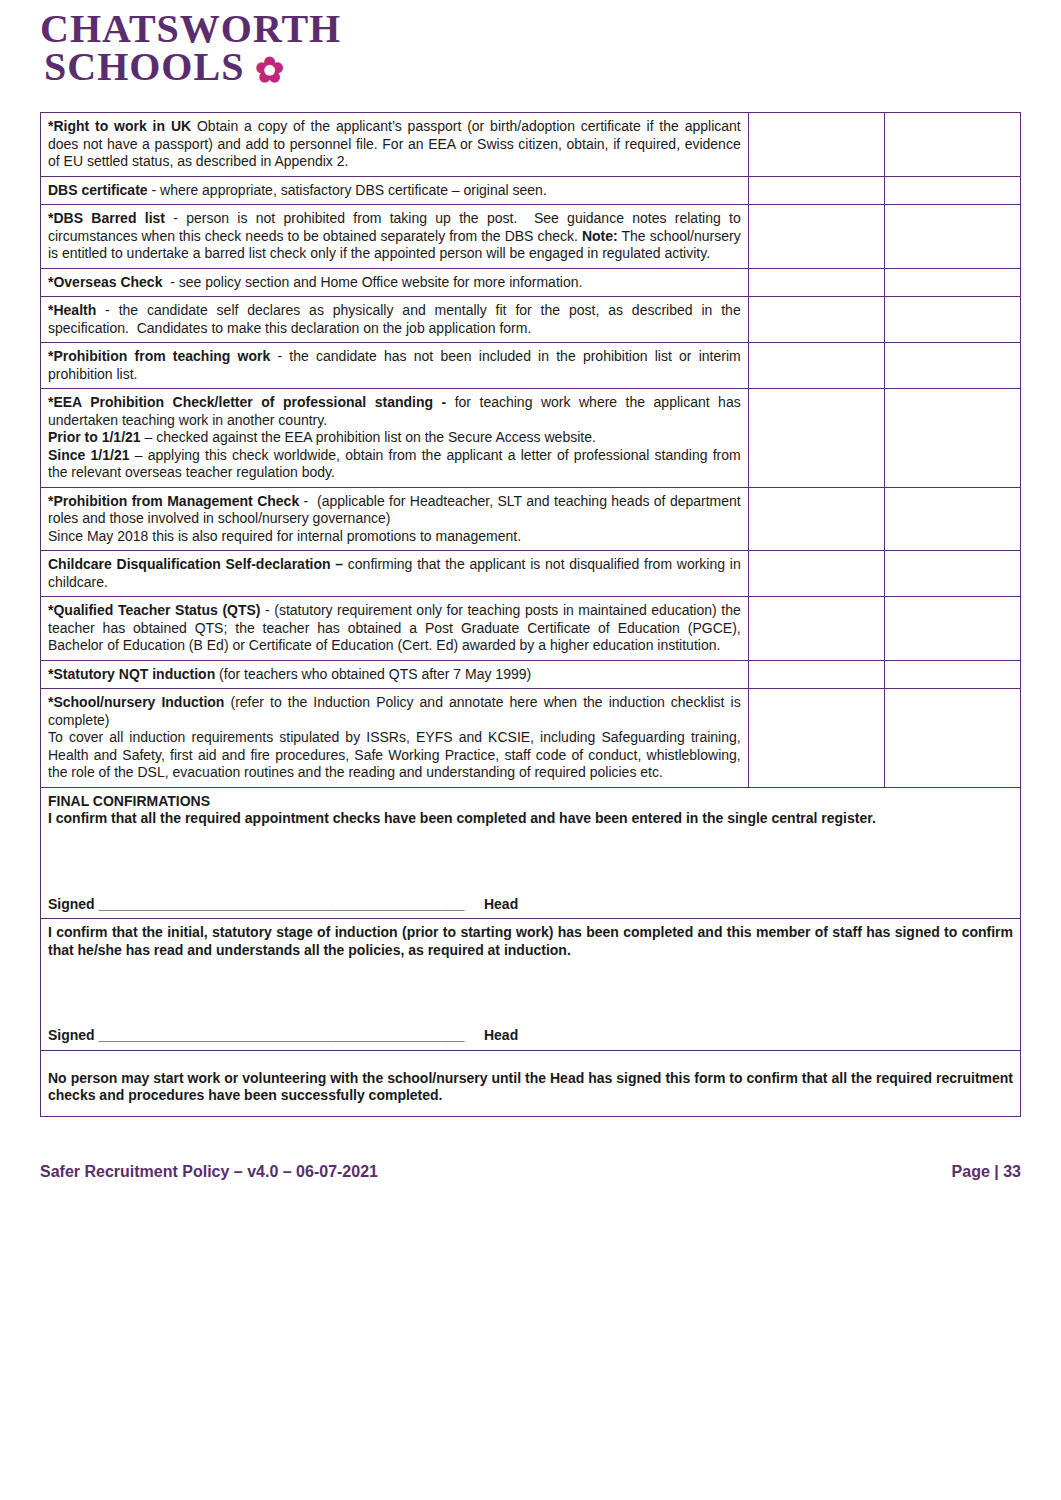CHATSWORTH SCHOOLS ✿
| *Right to work in UK Obtain a copy of the applicant’s passport (or birth/adoption certificate if the applicant does not have a passport) and add to personnel file. For an EEA or Swiss citizen, obtain, if required, evidence of EU settled status, as described in Appendix 2. | | |
| DBS certificate - where appropriate, satisfactory DBS certificate – original seen. | | |
| *DBS Barred list - person is not prohibited from taking up the post. See guidance notes relating to circumstances when this check needs to be obtained separately from the DBS check. Note: The school/nursery is entitled to undertake a barred list check only if the appointed person will be engaged in regulated activity. | | |
| *Overseas Check - see policy section and Home Office website for more information. | | |
| *Health - the candidate self declares as physically and mentally fit for the post, as described in the specification. Candidates to make this declaration on the job application form. | | |
| *Prohibition from teaching work - the candidate has not been included in the prohibition list or interim prohibition list. | | |
| *EEA Prohibition Check/letter of professional standing - for teaching work where the applicant has undertaken teaching work in another country. Prior to 1/1/21 – checked against the EEA prohibition list on the Secure Access website. Since 1/1/21 – applying this check worldwide, obtain from the applicant a letter of professional standing from the relevant overseas teacher regulation body. | | |
| *Prohibition from Management Check - (applicable for Headteacher, SLT and teaching heads of department roles and those involved in school/nursery governance) Since May 2018 this is also required for internal promotions to management. | | |
| Childcare Disqualification Self-declaration – confirming that the applicant is not disqualified from working in childcare. | | |
| *Qualified Teacher Status (QTS) - (statutory requirement only for teaching posts in maintained education) the teacher has obtained QTS; the teacher has obtained a Post Graduate Certificate of Education (PGCE), Bachelor of Education (B Ed) or Certificate of Education (Cert. Ed) awarded by a higher education institution. | | |
| *Statutory NQT induction (for teachers who obtained QTS after 7 May 1999) | | |
| *School/nursery Induction (refer to the Induction Policy and annotate here when the induction checklist is complete) To cover all induction requirements stipulated by ISSRs, EYFS and KCSIE, including Safeguarding training, Health and Safety, first aid and fire procedures, Safe Working Practice, staff code of conduct, whistleblowing, the role of the DSL, evacuation routines and the reading and understanding of required policies etc. | | |
| FINAL CONFIRMATIONS I confirm that all the required appointment checks have been completed and have been entered in the single central register. Signed _______________________________________________ Head |
| I confirm that the initial, statutory stage of induction (prior to starting work) has been completed and this member of staff has signed to confirm that he/she has read and understands all the policies, as required at induction. Signed _______________________________________________ Head |
| No person may start work or volunteering with the school/nursery until the Head has signed this form to confirm that all the required recruitment checks and procedures have been successfully completed. |
Safer Recruitment Policy – v4.0 – 06-07-2021
Page | 33